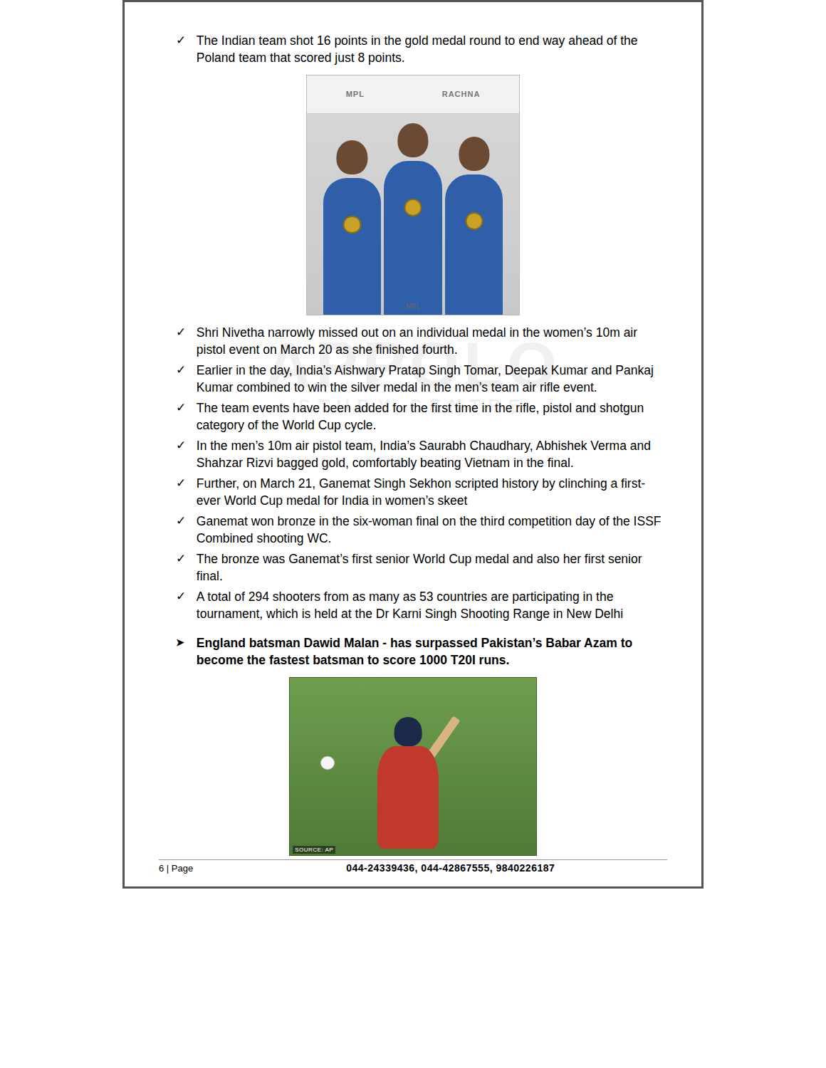APPOLOSTUDY CENTRE
The Indian team shot 16 points in the gold medal round to end way ahead of the Poland team that scored just 8 points.
MPL RACHNA
MPL
Shri Nivetha narrowly missed out on an individual medal in the women’s 10m air pistol event on March 20 as she finished fourth.
Earlier in the day, India’s Aishwary Pratap Singh Tomar, Deepak Kumar and Pankaj Kumar combined to win the silver medal in the men’s team air rifle event.
The team events have been added for the first time in the rifle, pistol and shotgun category of the World Cup cycle.
In the men’s 10m air pistol team, India’s Saurabh Chaudhary, Abhishek Verma and Shahzar Rizvi bagged gold, comfortably beating Vietnam in the final.
Further, on March 21, Ganemat Singh Sekhon scripted history by clinching a first-ever World Cup medal for India in women’s skeet
Ganemat won bronze in the six-woman final on the third competition day of the ISSF Combined shooting WC.
The bronze was Ganemat’s first senior World Cup medal and also her first senior final.
A total of 294 shooters from as many as 53 countries are participating in the tournament, which is held at the Dr Karni Singh Shooting Range in New Delhi
England batsman Dawid Malan - has surpassed Pakistan’s Babar Azam to become the fastest batsman to score 1000 T20I runs.
SOURCE: AP
6 | Page
044-24339436, 044-42867555, 9840226187